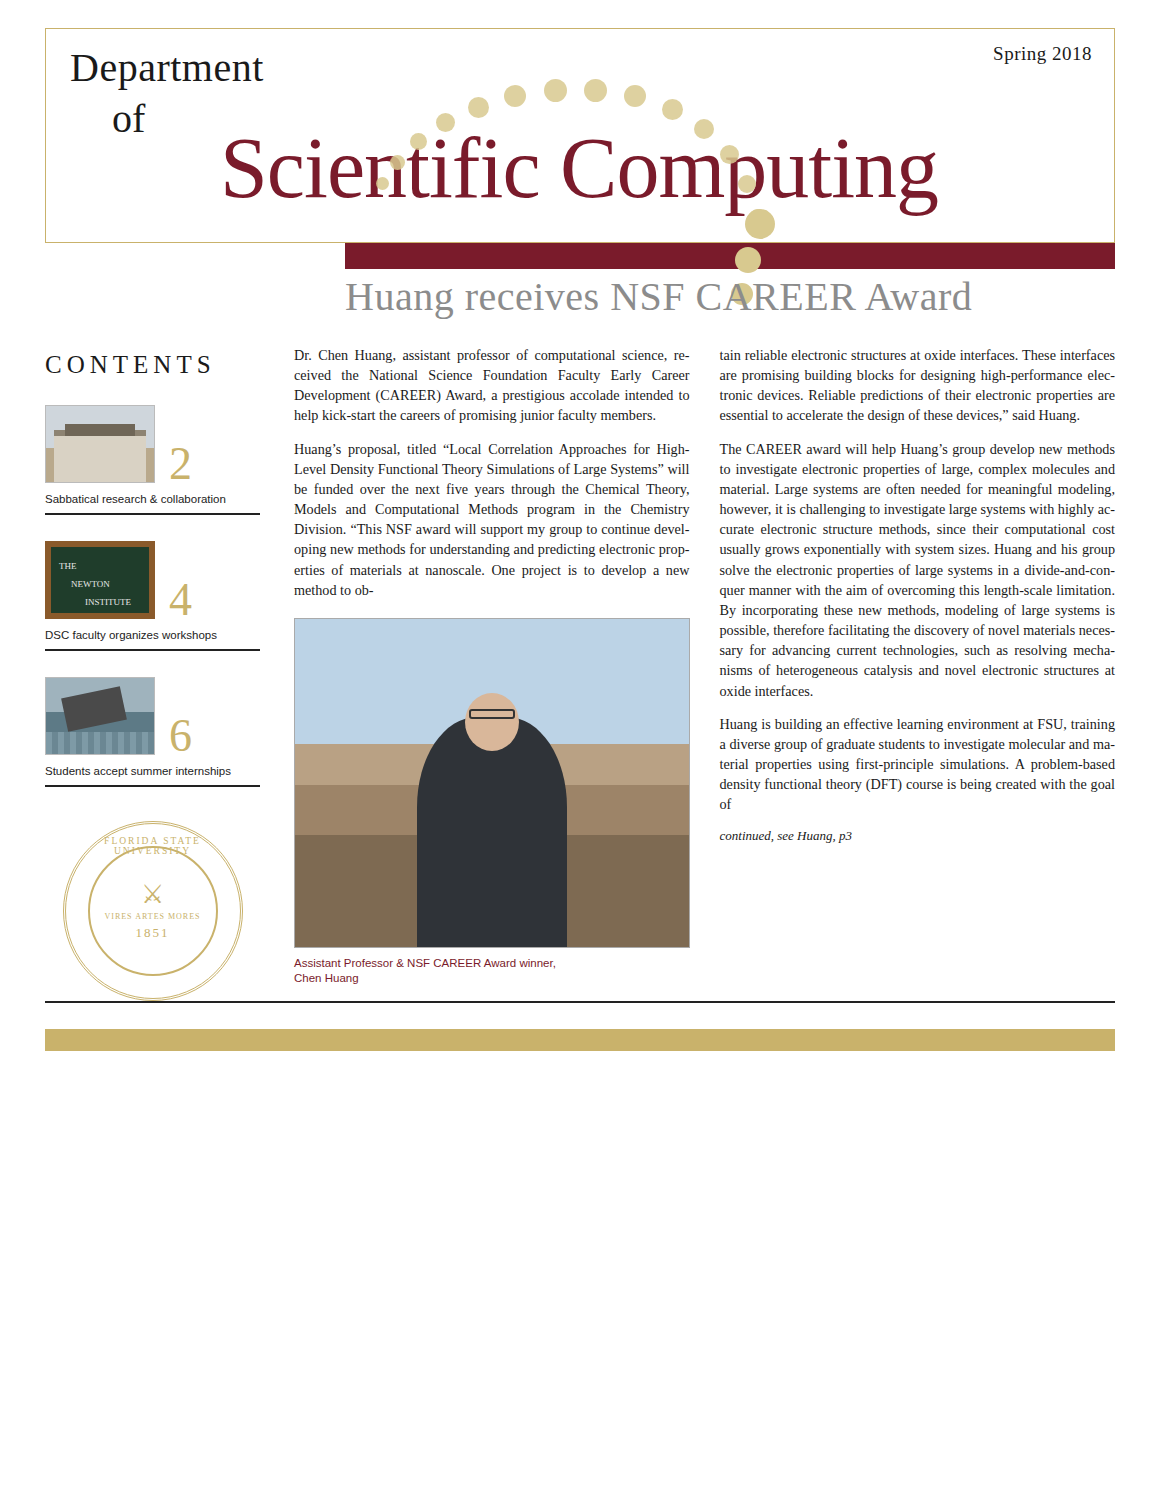Spring 2018
Department
of
Scientific Computing
Huang receives NSF CAREER Award
CONTENTS
2
Sabbatical research & collaboration
THE NEWTON INSTITUTE
4
DSC faculty organizes workshops
6
Students accept summer internships
FLORIDA STATE UNIVERSITY
⚔
VIRES ARTES MORES
1851
Dr. Chen Huang, assistant professor of computational science, received the National Science Foundation Faculty Early Career Development (CAREER) Award, a prestigious accolade intended to help kick-start the careers of promising junior faculty members.
Huang’s proposal, titled “Local Correlation Approaches for High-Level Density Functional Theory Simulations of Large Systems” will be funded over the next five years through the Chemical Theory, Models and Computational Methods program in the Chemistry Division. “This NSF award will support my group to continue developing new methods for understanding and predicting electronic properties of materials at nanoscale. One project is to develop a new method to ob-
Assistant Professor & NSF CAREER Award winner,
Chen Huang
tain reliable electronic structures at oxide interfaces. These interfaces are promising building blocks for designing high-performance electronic devices. Reliable predictions of their electronic properties are essential to accelerate the design of these devices,” said Huang.
The CAREER award will help Huang’s group develop new methods to investigate electronic properties of large, complex molecules and material. Large systems are often needed for meaningful modeling, however, it is challenging to investigate large systems with highly accurate electronic structure methods, since their computational cost usually grows exponentially with system sizes. Huang and his group solve the electronic properties of large systems in a divide-and-conquer manner with the aim of overcoming this length-scale limitation. By incorporating these new methods, modeling of large systems is possible, therefore facilitating the discovery of novel materials necessary for advancing current technologies, such as resolving mechanisms of heterogeneous catalysis and novel electronic structures at oxide interfaces.
Huang is building an effective learning environment at FSU, training a diverse group of graduate students to investigate molecular and material properties using first-principle simulations. A problem-based density functional theory (DFT) course is being created with the goal of
continued, see Huang, p3